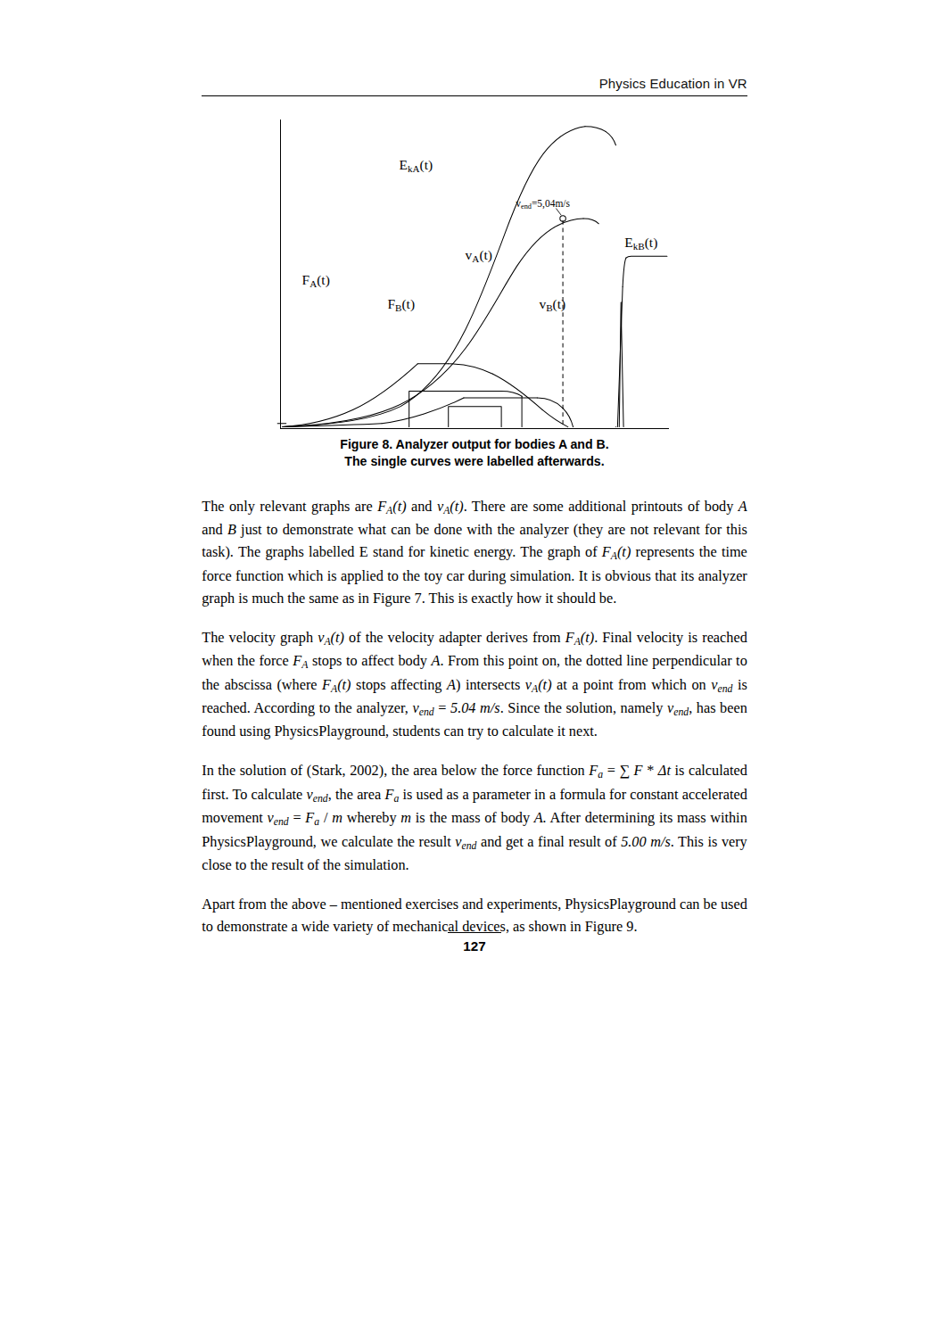Physics Education in VR
EkA(t) EkB(t) vend=5,04m/s vA(t) FA(t) FB(t) vB(t)
Figure 8. Analyzer output for bodies A and B.
The single curves were labelled afterwards.
The only relevant graphs are FA(t) and vA(t). There are some additional printouts of body A and B just to demonstrate what can be done with the analyzer (they are not relevant for this task). The graphs labelled E stand for kinetic energy. The graph of FA(t) represents the time force function which is applied to the toy car during simulation. It is obvious that its analyzer graph is much the same as in Figure 7. This is exactly how it should be.
The velocity graph vA(t) of the velocity adapter derives from FA(t). Final velocity is reached when the force FA stops to affect body A. From this point on, the dotted line perpendicular to the abscissa (where FA(t) stops affecting A) intersects vA(t) at a point from which on vend is reached. According to the analyzer, vend = 5.04 m/s. Since the solution, namely vend, has been found using PhysicsPlayground, students can try to calculate it next.
In the solution of (Stark, 2002), the area below the force function Fa = ∑ F * Δt is calculated first. To calculate vend, the area Fa is used as a parameter in a formula for constant accelerated movement vend = Fa / m whereby m is the mass of body A. After determining its mass within PhysicsPlayground, we calculate the result vend and get a final result of 5.00 m/s. This is very close to the result of the simulation.
Apart from the above – mentioned exercises and experiments, PhysicsPlayground can be used to demonstrate a wide variety of mechanical devices, as shown in Figure 9.
127